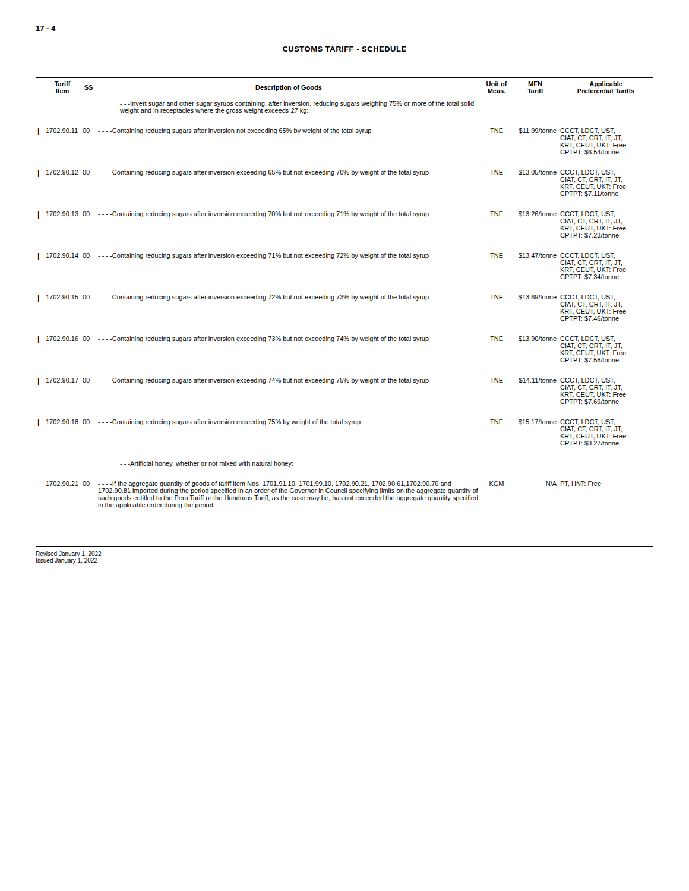17 - 4
CUSTOMS TARIFF - SCHEDULE
| | Tariff Item | SS | Description of Goods | Unit of Meas. | MFN Tariff | Applicable Preferential Tariffs |
| --- | --- | --- | --- | --- | --- | --- |
| | | | - - -Invert sugar and other sugar syrups containing, after inversion, reducing sugars weighing 75% or more of the total solid weight and in receptacles where the gross weight exceeds 27 kg: | | | |
| / | 1702.90.11 | 00 | - - - -Containing reducing sugars after inversion not exceeding 65% by weight of the total syrup | TNE | $11.99/tonne | CCCT, LDCT, UST, CIAT, CT, CRT, IT, JT, KRT, CEUT, UKT: Free CPTPT: $6.54/tonne |
| / | 1702.90.12 | 00 | - - - -Containing reducing sugars after inversion exceeding 65% but not exceeding 70% by weight of the total syrup | TNE | $13.05/tonne | CCCT, LDCT, UST, CIAT, CT, CRT, IT, JT, KRT, CEUT, UKT: Free CPTPT: $7.11/tonne |
| / | 1702.90.13 | 00 | - - - -Containing reducing sugars after inversion exceeding 70% but not exceeding 71% by weight of the total syrup | TNE | $13.26/tonne | CCCT, LDCT, UST, CIAT, CT, CRT, IT, JT, KRT, CEUT, UKT: Free CPTPT: $7.23/tonne |
| / | 1702.90.14 | 00 | - - - -Containing reducing sugars after inversion exceeding 71% but not exceeding 72% by weight of the total syrup | TNE | $13.47/tonne | CCCT, LDCT, UST, CIAT, CT, CRT, IT, JT, KRT, CEUT, UKT: Free CPTPT: $7.34/tonne |
| / | 1702.90.15 | 00 | - - - -Containing reducing sugars after inversion exceeding 72% but not exceeding 73% by weight of the total syrup | TNE | $13.69/tonne | CCCT, LDCT, UST, CIAT, CT, CRT, IT, JT, KRT, CEUT, UKT: Free CPTPT: $7.46/tonne |
| / | 1702.90.16 | 00 | - - - -Containing reducing sugars after inversion exceeding 73% but not exceeding 74% by weight of the total syrup | TNE | $13.90/tonne | CCCT, LDCT, UST, CIAT, CT, CRT, IT, JT, KRT, CEUT, UKT: Free CPTPT: $7.58/tonne |
| / | 1702.90.17 | 00 | - - - -Containing reducing sugars after inversion exceeding 74% but not exceeding 75% by weight of the total syrup | TNE | $14.11/tonne | CCCT, LDCT, UST, CIAT, CT, CRT, IT, JT, KRT, CEUT, UKT: Free CPTPT: $7.69/tonne |
| / | 1702.90.18 | 00 | - - - -Containing reducing sugars after inversion exceeding 75% by weight of the total syrup | TNE | $15.17/tonne | CCCT, LDCT, UST, CIAT, CT, CRT, IT, JT, KRT, CEUT, UKT: Free CPTPT: $8.27/tonne |
| | | | - - -Artificial honey, whether or not mixed with natural honey: | | | |
| | 1702.90.21 | 00 | - - - -If the aggregate quantity of goods of tariff item Nos. 1701.91.10, 1701.99.10, 1702.90.21, 1702.90.61,1702.90.70 and 1702.90.81 imported during the period specified in an order of the Governor in Council specifying limits on the aggregate quantity of such goods entitled to the Peru Tariff or the Honduras Tariff, as the case may be, has not exceeded the aggregate quantity specified in the applicable order during the period | KGM | N/A | PT, HNT: Free |
Revised January 1, 2022
Issued January 1, 2022